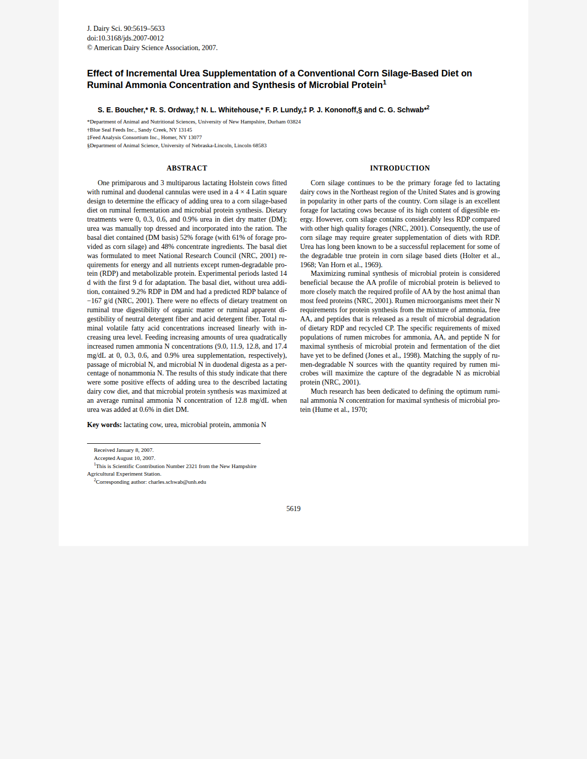J. Dairy Sci. 90:5619–5633 doi:10.3168/jds.2007-0012 © American Dairy Science Association, 2007.
Effect of Incremental Urea Supplementation of a Conventional Corn Silage-Based Diet on Ruminal Ammonia Concentration and Synthesis of Microbial Protein1
S. E. Boucher,* R. S. Ordway,† N. L. Whitehouse,* F. P. Lundy,‡ P. J. Kononoff,§ and C. G. Schwab*2
*Department of Animal and Nutritional Sciences, University of New Hampshire, Durham 03824 †Blue Seal Feeds Inc., Sandy Creek, NY 13145 ‡Feed Analysis Consortium Inc., Homer, NY 13077 §Department of Animal Science, University of Nebraska-Lincoln, Lincoln 68583
ABSTRACT
One primiparous and 3 multiparous lactating Holstein cows fitted with ruminal and duodenal cannulas were used in a 4 × 4 Latin square design to determine the efficacy of adding urea to a corn silage-based diet on ruminal fermentation and microbial protein synthesis. Dietary treatments were 0, 0.3, 0.6, and 0.9% urea in diet dry matter (DM); urea was manually top dressed and incorporated into the ration. The basal diet contained (DM basis) 52% forage (with 61% of forage provided as corn silage) and 48% concentrate ingredients. The basal diet was formulated to meet National Research Council (NRC, 2001) requirements for energy and all nutrients except rumen-degradable protein (RDP) and metabolizable protein. Experimental periods lasted 14 d with the first 9 d for adaptation. The basal diet, without urea addition, contained 9.2% RDP in DM and had a predicted RDP balance of −167 g/d (NRC, 2001). There were no effects of dietary treatment on ruminal true digestibility of organic matter or ruminal apparent digestibility of neutral detergent fiber and acid detergent fiber. Total ruminal volatile fatty acid concentrations increased linearly with increasing urea level. Feeding increasing amounts of urea quadratically increased rumen ammonia N concentrations (9.0, 11.9, 12.8, and 17.4 mg/dL at 0, 0.3, 0.6, and 0.9% urea supplementation, respectively), passage of microbial N, and microbial N in duodenal digesta as a percentage of nonammonia N. The results of this study indicate that there were some positive effects of adding urea to the described lactating dairy cow diet, and that microbial protein synthesis was maximized at an average ruminal ammonia N concentration of 12.8 mg/dL when urea was added at 0.6% in diet DM.
Key words: lactating cow, urea, microbial protein, ammonia N
INTRODUCTION
Corn silage continues to be the primary forage fed to lactating dairy cows in the Northeast region of the United States and is growing in popularity in other parts of the country. Corn silage is an excellent forage for lactating cows because of its high content of digestible energy. However, corn silage contains considerably less RDP compared with other high quality forages (NRC, 2001). Consequently, the use of corn silage may require greater supplementation of diets with RDP. Urea has long been known to be a successful replacement for some of the degradable true protein in corn silage based diets (Holter et al., 1968; Van Horn et al., 1969).
Maximizing ruminal synthesis of microbial protein is considered beneficial because the AA profile of microbial protein is believed to more closely match the required profile of AA by the host animal than most feed proteins (NRC, 2001). Rumen microorganisms meet their N requirements for protein synthesis from the mixture of ammonia, free AA, and peptides that is released as a result of microbial degradation of dietary RDP and recycled CP. The specific requirements of mixed populations of rumen microbes for ammonia, AA, and peptide N for maximal synthesis of microbial protein and fermentation of the diet have yet to be defined (Jones et al., 1998). Matching the supply of rumen-degradable N sources with the quantity required by rumen microbes will maximize the capture of the degradable N as microbial protein (NRC, 2001).
Much research has been dedicated to defining the optimum ruminal ammonia N concentration for maximal synthesis of microbial protein (Hume et al., 1970;
Received January 8, 2007.
Accepted August 10, 2007.
1This is Scientific Contribution Number 2321 from the New Hampshire Agricultural Experiment Station.
2Corresponding author: charles.schwab@unh.edu
5619